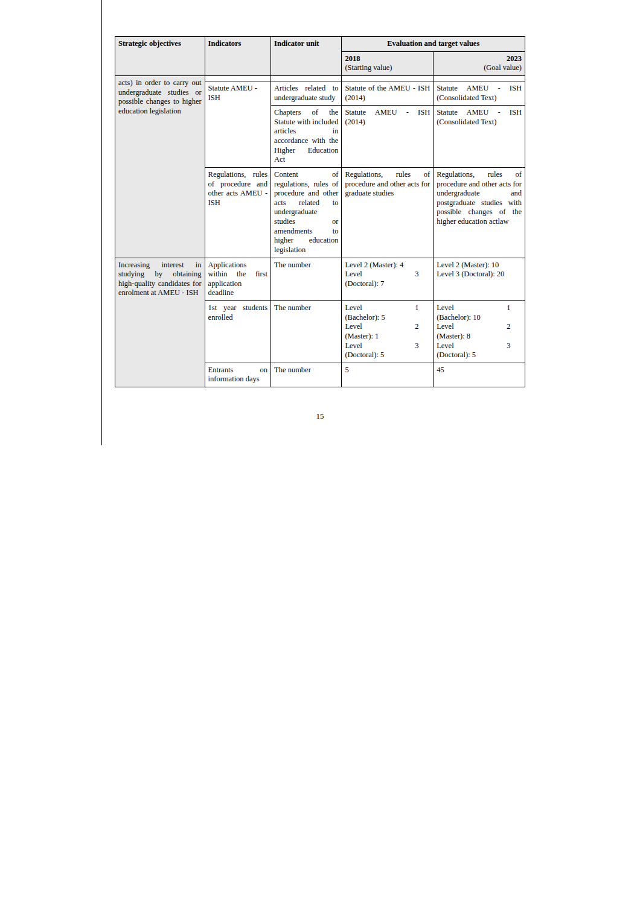| Strategic objectives | Indicators | Indicator unit | Evaluation and target values |
| --- | --- | --- | --- |
| 2018 (Starting value) | 2023 (Goal value) |
| acts) in order to carry out undergraduate studies or possible changes to higher education legislation | | | | |
| Statute AMEU - ISH | Articles related to undergraduate study | Statute of the AMEU - ISH (2014) | Statute AMEU - ISH (Consolidated Text) |
| Chapters of the Statute with included articles in accordance with the Higher Education Act | Statute AMEU - ISH (2014) | Statute AMEU - ISH (Consolidated Text) |
| Regulations, rules of procedure and other acts AMEU - ISH | Content of regulations, rules of procedure and other acts related to undergraduate studies or amendments to higher education legislation | Regulations, rules of procedure and other acts for graduate studies | Regulations, rules of procedure and other acts for undergraduate and postgraduate studies with possible changes of the higher education actlaw |
| Increasing interest in studying by obtaining high-quality candidates for enrolment at AMEU - ISH | Applications within the first application deadline | The number | Level 2 (Master): 4 Level 3 (Doctoral): 7 | Level 2 (Master): 10 Level 3 (Doctoral): 20 |
| 1st year students enrolled | The number | Level 1 (Bachelor): 5 Level 2 (Master): 1 Level 3 (Doctoral): 5 | Level 1 (Bachelor): 10 Level 2 (Master): 8 Level 3 (Doctoral): 5 |
| Entrants on information days | The number | 5 | 45 |
15